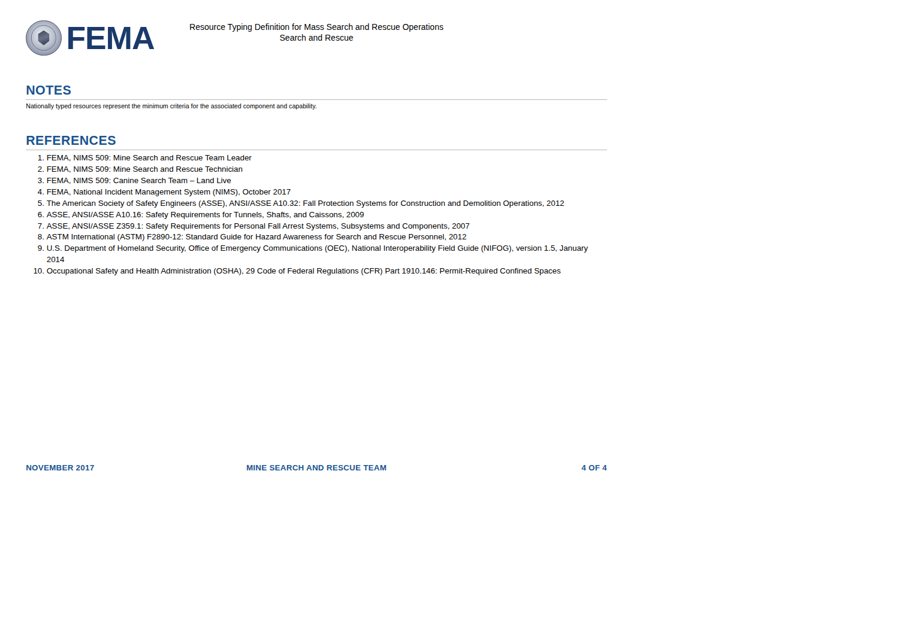FEMA
Resource Typing Definition for Mass Search and Rescue Operations
Search and Rescue
NOTES
Nationally typed resources represent the minimum criteria for the associated component and capability.
REFERENCES
FEMA, NIMS 509: Mine Search and Rescue Team Leader
FEMA, NIMS 509: Mine Search and Rescue Technician
FEMA, NIMS 509: Canine Search Team – Land Live
FEMA, National Incident Management System (NIMS), October 2017
The American Society of Safety Engineers (ASSE), ANSI/ASSE A10.32: Fall Protection Systems for Construction and Demolition Operations, 2012
ASSE, ANSI/ASSE A10.16: Safety Requirements for Tunnels, Shafts, and Caissons, 2009
ASSE, ANSI/ASSE Z359.1: Safety Requirements for Personal Fall Arrest Systems, Subsystems and Components, 2007
ASTM International (ASTM) F2890-12: Standard Guide for Hazard Awareness for Search and Rescue Personnel, 2012
U.S. Department of Homeland Security, Office of Emergency Communications (OEC), National Interoperability Field Guide (NIFOG), version 1.5, January 2014
Occupational Safety and Health Administration (OSHA), 29 Code of Federal Regulations (CFR) Part 1910.146: Permit-Required Confined Spaces
NOVEMBER 2017 MINE SEARCH AND RESCUE TEAM 4 OF 4